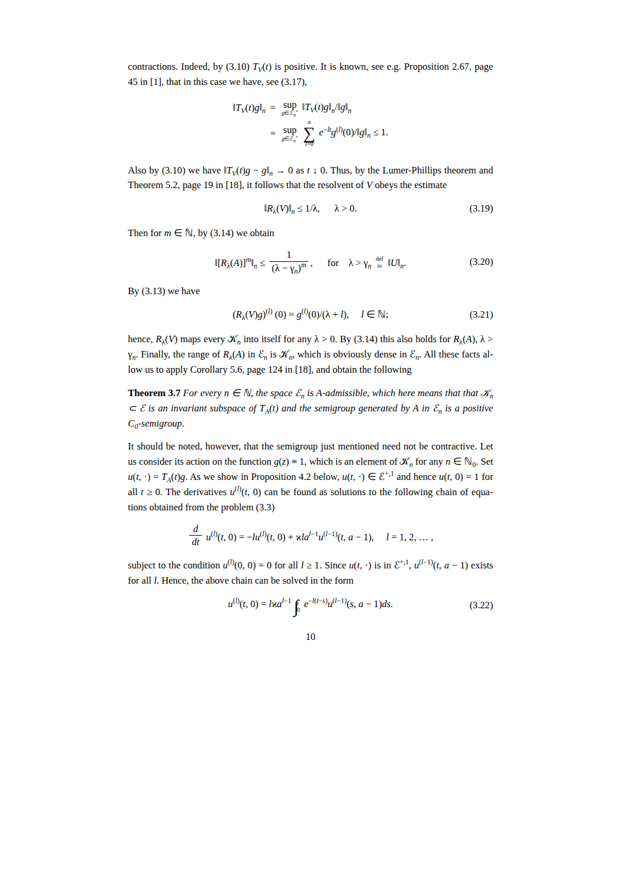contractions. Indeed, by (3.10) TV(t) is positive. It is known, see e.g. Proposition 2.67, page 45 in [1], that in this case we have, see (3.17),
| ‖ T V ( t ) g ‖ n | = | sup g ∈ℰ n + ‖ T V ( t ) g ‖ n /‖ g ‖ n |
| | = | sup g ∈ℰ n + n ∑ l =0 e − lt g ( l ) (0)/‖ g ‖ n ≤ 1. |
Also by (3.10) we have ‖TV(t)g − g‖n → 0 as t ↓ 0. Thus, by the Lumer-Phillips theorem and Theorem 5.2, page 19 in [18], it follows that the resolvent of V obeys the estimate
‖Rλ(V)‖n ≤ 1/λ, λ > 0.
(3.19)
Then for m ∈ ℕ, by (3.14) we obtain
‖[Rλ(A)]m‖n ≤ 1(λ − γn)m, for λ > γn def= ‖U‖n.
(3.20)
By (3.13) we have
(Rλ(V)g)(l) (0) = g(l)(0)/(λ + l), l ∈ ℕ;
(3.21)
hence, Rλ(V) maps every 𝒦n into itself for any λ > 0. By (3.14) this also holds for Rλ(A), λ > γn. Finally, the range of Rλ(A) in ℰn is 𝒦n, which is obviously dense in ℰn. All these facts allow us to apply Corollary 5.6, page 124 in [18], and obtain the following
Theorem 3.7 For every n ∈ ℕ, the space ℰn is A-admissible, which here means that that 𝒦n ⊂ ℰ is an invariant subspace of TA(t) and the semigroup generated by A in ℰn is a positive C0-semigroup.
It should be noted, however, that the semigroup just mentioned need not be contractive. Let us consider its action on the function g(z) ≡ 1, which is an element of 𝒦n for any n ∈ ℕ0. Set u(t, ·) = TA(t)g. As we show in Proposition 4.2 below, u(t, ·) ∈ ℰ+,1 and hence u(t, 0) = 1 for all t ≥ 0. The derivatives u(l)(t, 0) can be found as solutions to the following chain of equations obtained from the problem (3.3)
ddt u(l)(t, 0) = −lu(l)(t, 0) + ϰlal−1u(l−1)(t, a − 1), l = 1, 2, … ,
subject to the condition u(l)(0, 0) = 0 for all l ≥ 1. Since u(t, ·) is in ℰ+,1, u(l−1)(t, a − 1) exists for all l. Hence, the above chain can be solved in the form
u(l)(t, 0) = lϰal−1 ∫t 0 e−l(t−s)u(l−1)(s, a − 1)ds.
(3.22)
10